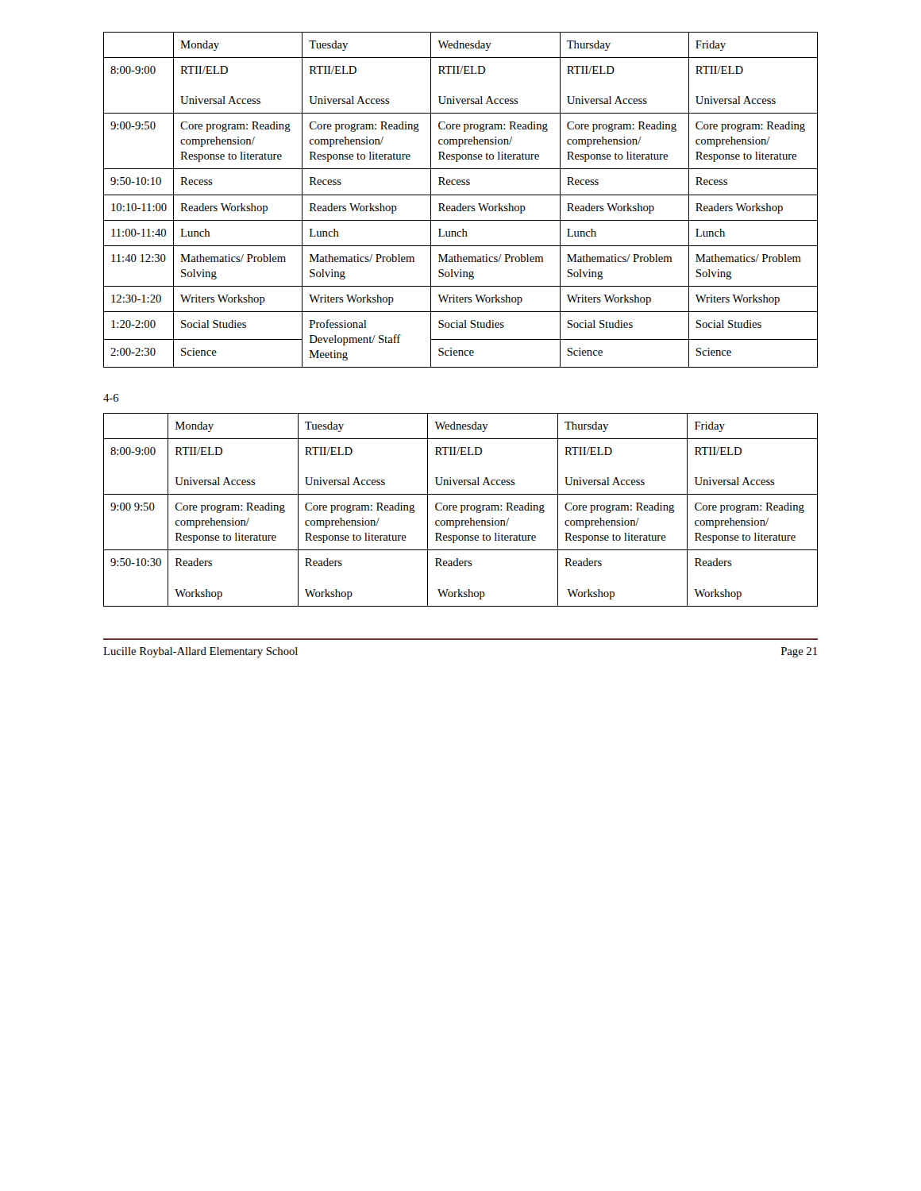| | Monday | Tuesday | Wednesday | Thursday | Friday |
| 8:00-9:00 | RTII/ELD Universal Access | RTII/ELD Universal Access | RTII/ELD Universal Access | RTII/ELD Universal Access | RTII/ELD Universal Access |
| 9:00-9:50 | Core program: Reading comprehension/ Response to literature | Core program: Reading comprehension/ Response to literature | Core program: Reading comprehension/ Response to literature | Core program: Reading comprehension/ Response to literature | Core program: Reading comprehension/ Response to literature |
| 9:50-10:10 | Recess | Recess | Recess | Recess | Recess |
| 10:10-11:00 | Readers Workshop | Readers Workshop | Readers Workshop | Readers Workshop | Readers Workshop |
| 11:00-11:40 | Lunch | Lunch | Lunch | Lunch | Lunch |
| 11:40 12:30 | Mathematics/ Problem Solving | Mathematics/ Problem Solving | Mathematics/ Problem Solving | Mathematics/ Problem Solving | Mathematics/ Problem Solving |
| 12:30-1:20 | Writers Workshop | Writers Workshop | Writers Workshop | Writers Workshop | Writers Workshop |
| 1:20-2:00 | Social Studies | Professional Development/ Staff Meeting | Social Studies | Social Studies | Social Studies |
| 2:00-2:30 | Science | Science | Science | Science |
4-6
| | Monday | Tuesday | Wednesday | Thursday | Friday |
| 8:00-9:00 | RTII/ELD Universal Access | RTII/ELD Universal Access | RTII/ELD Universal Access | RTII/ELD Universal Access | RTII/ELD Universal Access |
| 9:00 9:50 | Core program: Reading comprehension/ Response to literature | Core program: Reading comprehension/ Response to literature | Core program: Reading comprehension/ Response to literature | Core program: Reading comprehension/ Response to literature | Core program: Reading comprehension/ Response to literature |
| 9:50-10:30 | Readers Workshop | Readers Workshop | Readers Workshop | Readers Workshop | Readers Workshop |
Lucille Roybal-Allard Elementary School
Page 21